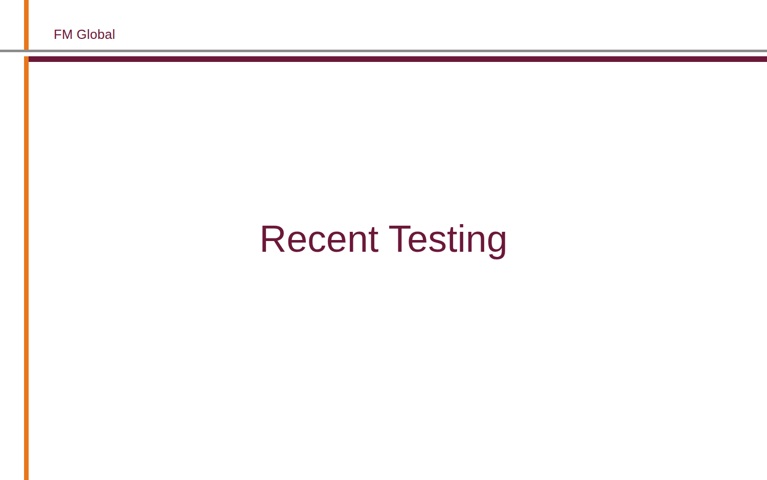FM Global
Recent Testing